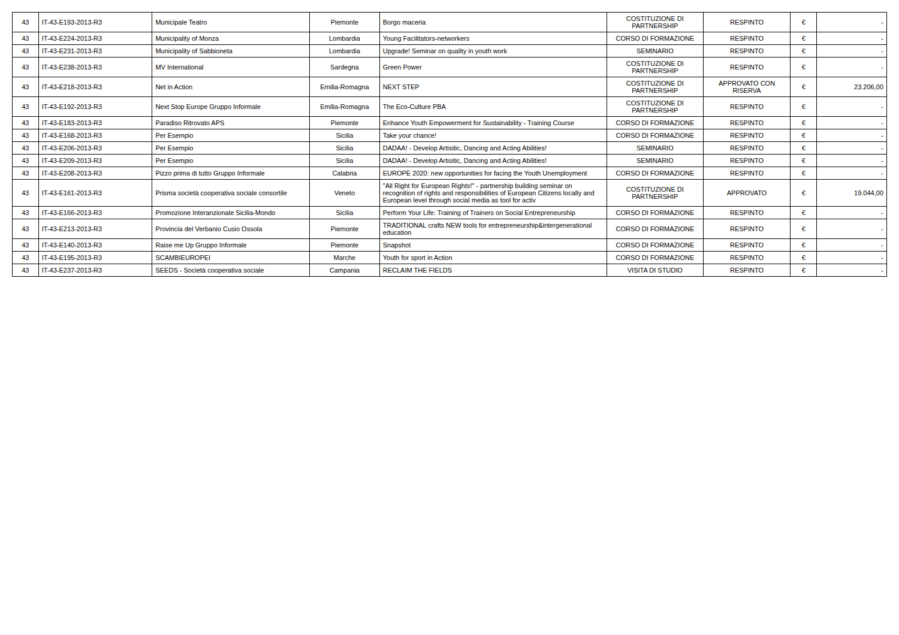| 43 | IT-43-E193-2013-R3 | Municipale Teatro | Piemonte | Borgo maceria | COSTITUZIONE DI PARTNERSHIP | RESPINTO | € | - |
| 43 | IT-43-E224-2013-R3 | Municipality of Monza | Lombardia | Young Facilitators-networkers | CORSO DI FORMAZIONE | RESPINTO | € | - |
| 43 | IT-43-E231-2013-R3 | Municipality of Sabbioneta | Lombardia | Upgrade! Seminar on quality in youth work | SEMINARIO | RESPINTO | € | - |
| 43 | IT-43-E238-2013-R3 | MV International | Sardegna | Green Power | COSTITUZIONE DI PARTNERSHIP | RESPINTO | € | - |
| 43 | IT-43-E218-2013-R3 | Net in Action | Emilia-Romagna | NEXT STEP | COSTITUZIONE DI PARTNERSHIP | APPROVATO CON RISERVA | € | 23.206,00 |
| 43 | IT-43-E192-2013-R3 | Next Stop Europe Gruppo Informale | Emilia-Romagna | The Eco-Culture PBA | COSTITUZIONE DI PARTNERSHIP | RESPINTO | € | - |
| 43 | IT-43-E183-2013-R3 | Paradiso Ritrovato APS | Piemonte | Enhance Youth Empowerment for Sustainability - Training Course | CORSO DI FORMAZIONE | RESPINTO | € | - |
| 43 | IT-43-E168-2013-R3 | Per Esempio | Sicilia | Take your chance! | CORSO DI FORMAZIONE | RESPINTO | € | - |
| 43 | IT-43-E206-2013-R3 | Per Esempio | Sicilia | DADAA! - Develop Artisitic, Dancing and Acting Abilities! | SEMINARIO | RESPINTO | € | - |
| 43 | IT-43-E209-2013-R3 | Per Esempio | Sicilia | DADAA! - Develop Artisitic, Dancing and Acting Abilities! | SEMINARIO | RESPINTO | € | - |
| 43 | IT-43-E208-2013-R3 | Pizzo prima di tutto Gruppo Informale | Calabria | EUROPE 2020: new opportunities for facing the Youth Unemployment | CORSO DI FORMAZIONE | RESPINTO | € | - |
| 43 | IT-43-E161-2013-R3 | Prisma società cooperativa sociale consortile | Veneto | "All Right for European Rights!" - partnership building seminar on recognition of rights and responsibilities of European Citizens locally and European level through social media as tool for activ | COSTITUZIONE DI PARTNERSHIP | APPROVATO | € | 19.044,00 |
| 43 | IT-43-E166-2013-R3 | Promozione Interanzionale Sicilia-Mondo | Sicilia | Perform Your Life: Training of Trainers on Social Entrepreneurship | CORSO DI FORMAZIONE | RESPINTO | € | - |
| 43 | IT-43-E213-2013-R3 | Provincia del Verbanio Cusio Ossola | Piemonte | TRADITIONAL crafts NEW tools for entrepreneurship&intergenerational education | CORSO DI FORMAZIONE | RESPINTO | € | - |
| 43 | IT-43-E140-2013-R3 | Raise me Up Gruppo Informale | Piemonte | Snapshot | CORSO DI FORMAZIONE | RESPINTO | € | - |
| 43 | IT-43-E195-2013-R3 | SCAMBIEUROPEI | Marche | Youth for sport in Action | CORSO DI FORMAZIONE | RESPINTO | € | - |
| 43 | IT-43-E237-2013-R3 | SEEDS - Società cooperativa sociale | Campania | RECLAIM THE FIELDS | VISITA DI STUDIO | RESPINTO | € | - |